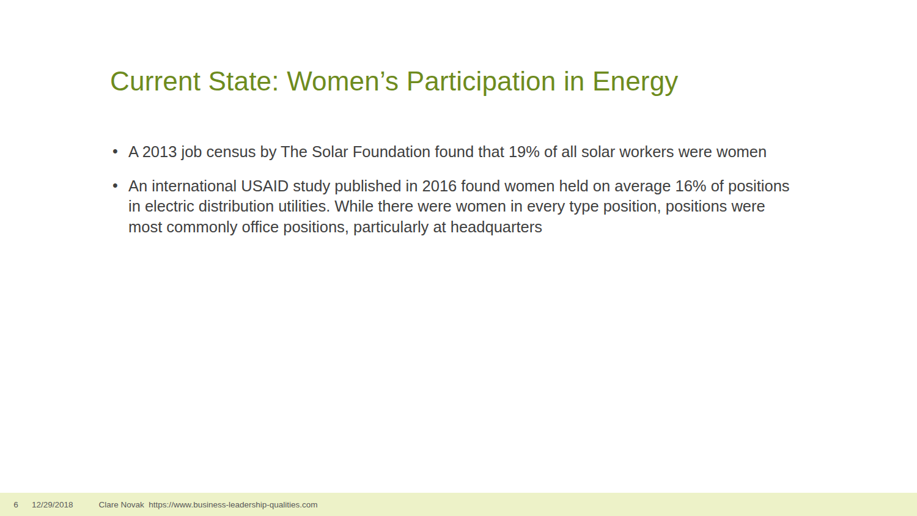Current State: Women’s Participation in Energy
A 2013 job census by The Solar Foundation found that 19% of all solar workers were women
An international USAID study published in 2016 found women held on average 16% of positions in electric distribution utilities. While there were women in every type position, positions were most commonly office positions, particularly at headquarters
6 12/29/2018 Clare Novak https://www.business-leadership-qualities.com